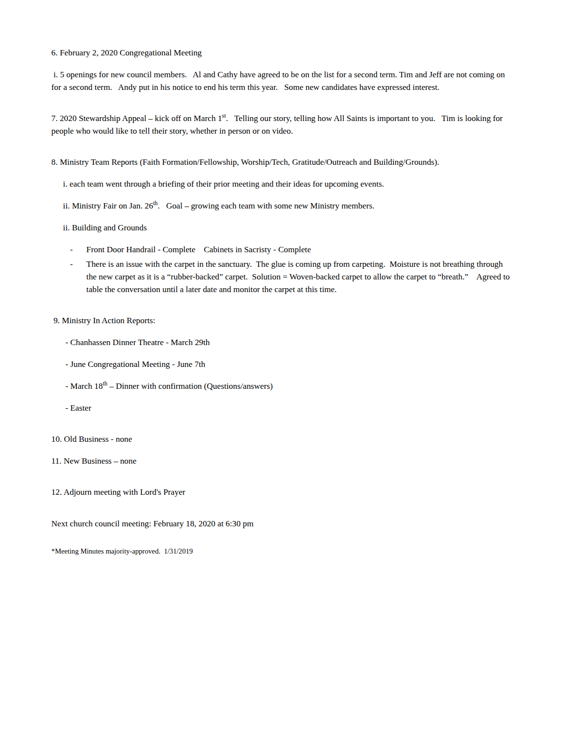6. February 2, 2020 Congregational Meeting
i. 5 openings for new council members. Al and Cathy have agreed to be on the list for a second term. Tim and Jeff are not coming on for a second term. Andy put in his notice to end his term this year. Some new candidates have expressed interest.
7. 2020 Stewardship Appeal – kick off on March 1st. Telling our story, telling how All Saints is important to you. Tim is looking for people who would like to tell their story, whether in person or on video.
8. Ministry Team Reports (Faith Formation/Fellowship, Worship/Tech, Gratitude/Outreach and Building/Grounds).
i. each team went through a briefing of their prior meeting and their ideas for upcoming events.
ii. Ministry Fair on Jan. 26th. Goal – growing each team with some new Ministry members.
ii. Building and Grounds
Front Door Handrail - Complete Cabinets in Sacristy - Complete
There is an issue with the carpet in the sanctuary. The glue is coming up from carpeting. Moisture is not breathing through the new carpet as it is a “rubber-backed” carpet. Solution = Woven-backed carpet to allow the carpet to “breath.” Agreed to table the conversation until a later date and monitor the carpet at this time.
9. Ministry In Action Reports:
- Chanhassen Dinner Theatre - March 29th
- June Congregational Meeting - June 7th
- March 18th – Dinner with confirmation (Questions/answers)
- Easter
10. Old Business - none
11. New Business – none
12. Adjourn meeting with Lord's Prayer
Next church council meeting: February 18, 2020 at 6:30 pm
*Meeting Minutes majority-approved. 1/31/2019